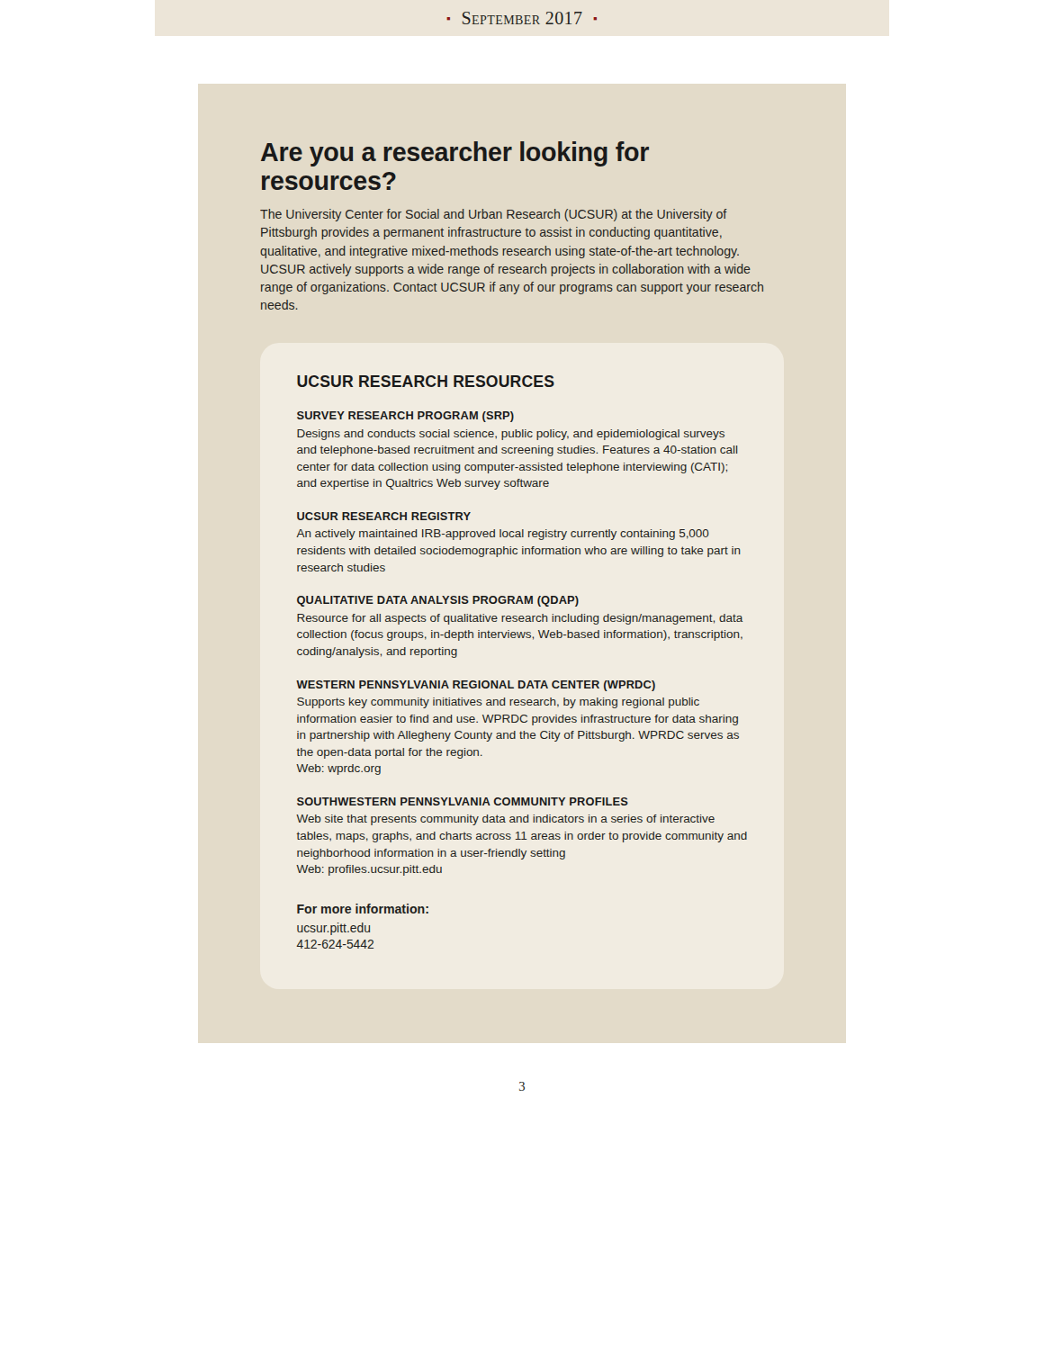▪September 2017▪
Are you a researcher looking for resources?
The University Center for Social and Urban Research (UCSUR) at the University of Pittsburgh provides a permanent infrastructure to assist in conducting quantitative, qualitative, and integrative mixed-methods research using state-of-the-art technology. UCSUR actively supports a wide range of research projects in collaboration with a wide range of organizations. Contact UCSUR if any of our programs can support your research needs.
UCSUR RESEARCH RESOURCES
SURVEY RESEARCH PROGRAM (SRP)
Designs and conducts social science, public policy, and epidemiological surveys and telephone-based recruitment and screening studies. Features a 40-station call center for data collection using computer-assisted telephone interviewing (CATI); and expertise in Qualtrics Web survey software
UCSUR RESEARCH REGISTRY
An actively maintained IRB-approved local registry currently containing 5,000 residents with detailed sociodemographic information who are willing to take part in research studies
QUALITATIVE DATA ANALYSIS PROGRAM (QDAP)
Resource for all aspects of qualitative research including design/management, data collection (focus groups, in-depth interviews, Web-based information), transcription, coding/analysis, and reporting
WESTERN PENNSYLVANIA REGIONAL DATA CENTER (WPRDC)
Supports key community initiatives and research, by making regional public information easier to find and use. WPRDC provides infrastructure for data sharing in partnership with Allegheny County and the City of Pittsburgh. WPRDC serves as the open-data portal for the region.
Web: wprdc.org
SOUTHWESTERN PENNSYLVANIA COMMUNITY PROFILES
Web site that presents community data and indicators in a series of interactive tables, maps, graphs, and charts across 11 areas in order to provide community and neighborhood information in a user-friendly setting
Web: profiles.ucsur.pitt.edu
For more information:
ucsur.pitt.edu
412-624-5442
3